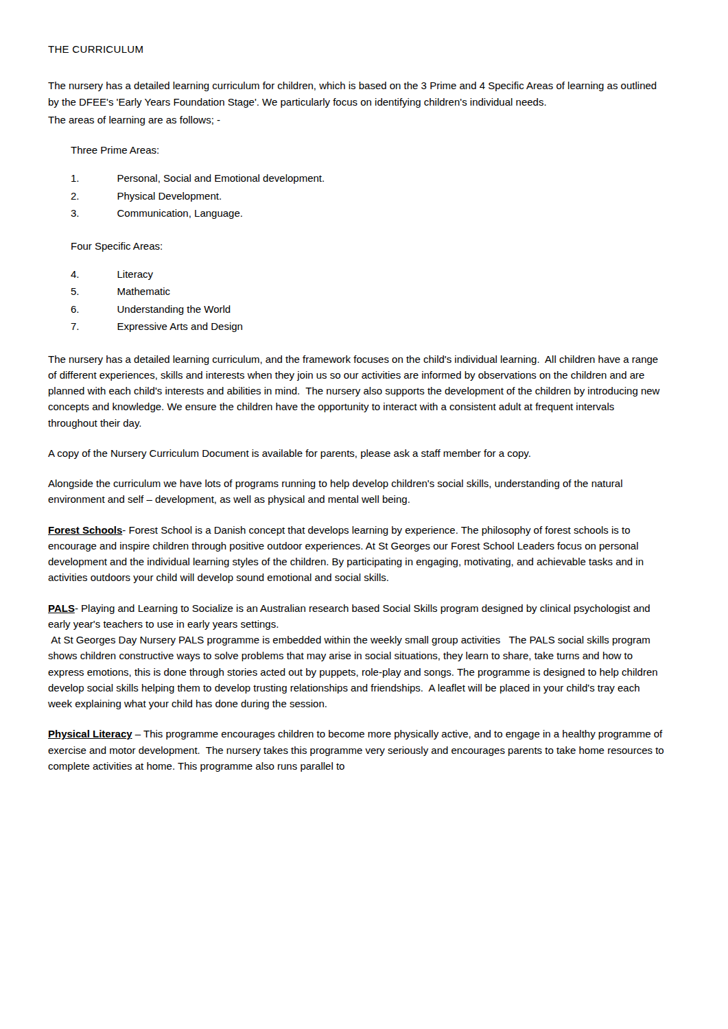THE CURRICULUM
The nursery has a detailed learning curriculum for children, which is based on the 3 Prime and 4 Specific Areas of learning as outlined by the DFEE's 'Early Years Foundation Stage'. We particularly focus on identifying children's individual needs.
The areas of learning are as follows; -
Three Prime Areas:
1. Personal, Social and Emotional development.
2. Physical Development.
3. Communication, Language.
Four Specific Areas:
4. Literacy
5. Mathematic
6. Understanding the World
7. Expressive Arts and Design
The nursery has a detailed learning curriculum, and the framework focuses on the child's individual learning. All children have a range of different experiences, skills and interests when they join us so our activities are informed by observations on the children and are planned with each child's interests and abilities in mind. The nursery also supports the development of the children by introducing new concepts and knowledge. We ensure the children have the opportunity to interact with a consistent adult at frequent intervals throughout their day.
A copy of the Nursery Curriculum Document is available for parents, please ask a staff member for a copy.
Alongside the curriculum we have lots of programs running to help develop children's social skills, understanding of the natural environment and self – development, as well as physical and mental well being.
Forest Schools- Forest School is a Danish concept that develops learning by experience. The philosophy of forest schools is to encourage and inspire children through positive outdoor experiences. At St Georges our Forest School Leaders focus on personal development and the individual learning styles of the children. By participating in engaging, motivating, and achievable tasks and in activities outdoors your child will develop sound emotional and social skills.
PALS- Playing and Learning to Socialize is an Australian research based Social Skills program designed by clinical psychologist and early year's teachers to use in early years settings.
At St Georges Day Nursery PALS programme is embedded within the weekly small group activities The PALS social skills program shows children constructive ways to solve problems that may arise in social situations, they learn to share, take turns and how to express emotions, this is done through stories acted out by puppets, role-play and songs. The programme is designed to help children develop social skills helping them to develop trusting relationships and friendships. A leaflet will be placed in your child's tray each week explaining what your child has done during the session.
Physical Literacy – This programme encourages children to become more physically active, and to engage in a healthy programme of exercise and motor development. The nursery takes this programme very seriously and encourages parents to take home resources to complete activities at home. This programme also runs parallel to